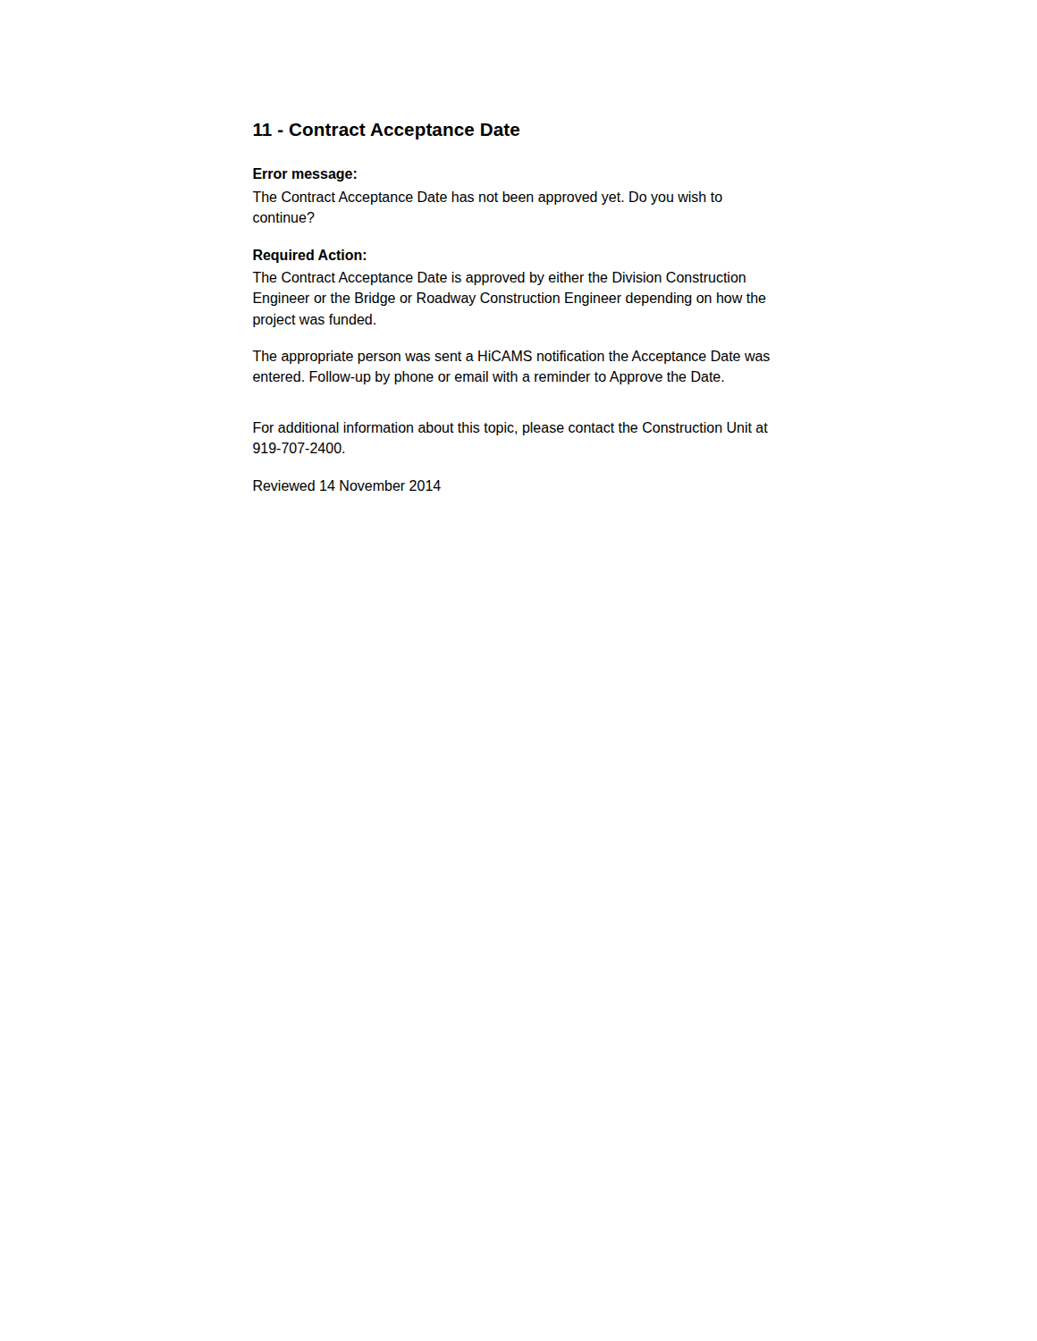11 - Contract Acceptance Date
Error message:
The Contract Acceptance Date has not been approved yet. Do you wish to continue?
Required Action:
The Contract Acceptance Date is approved by either the Division Construction Engineer or the Bridge or Roadway Construction Engineer depending on how the project was funded.
The appropriate person was sent a HiCAMS notification the Acceptance Date was entered. Follow-up by phone or email with a reminder to Approve the Date.
For additional information about this topic, please contact the Construction Unit at 919-707-2400.
Reviewed 14 November 2014